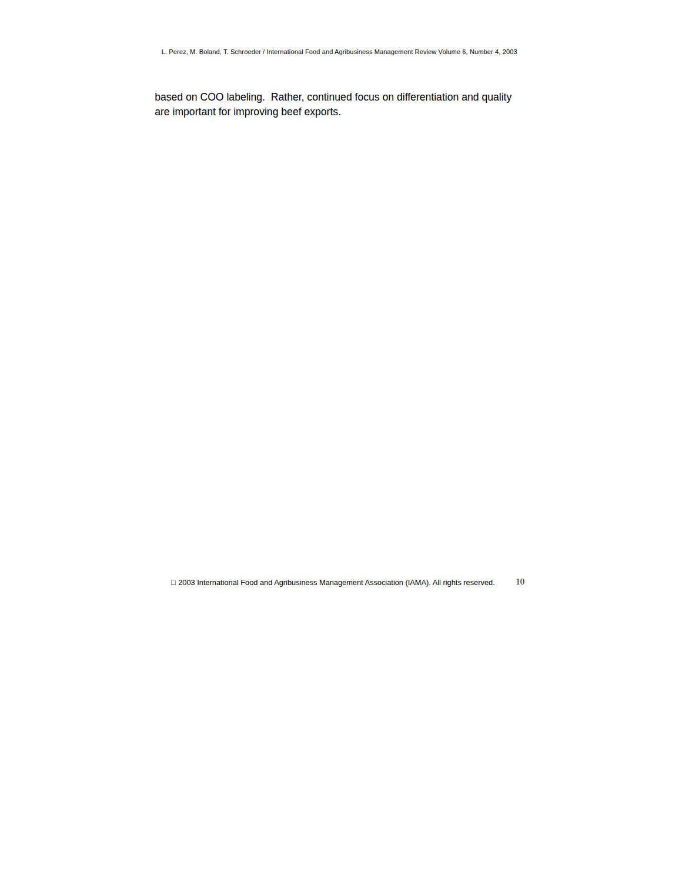L. Perez, M. Boland, T. Schroeder / International Food and Agribusiness Management Review Volume 6, Number 4, 2003
based on COO labeling. Rather, continued focus on differentiation and quality are important for improving beef exports.
 2003 International Food and Agribusiness Management Association (IAMA). All rights reserved. 10